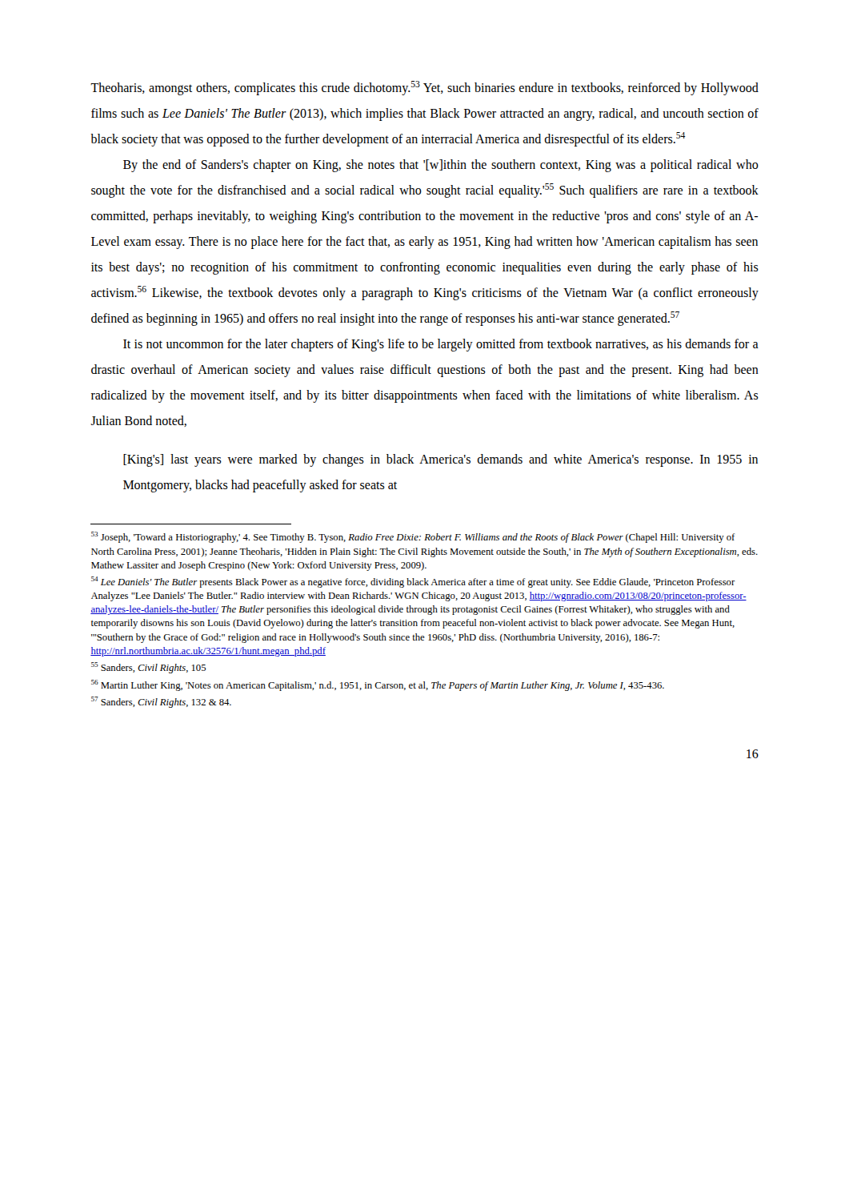Theoharis, amongst others, complicates this crude dichotomy.53 Yet, such binaries endure in textbooks, reinforced by Hollywood films such as Lee Daniels' The Butler (2013), which implies that Black Power attracted an angry, radical, and uncouth section of black society that was opposed to the further development of an interracial America and disrespectful of its elders.54
By the end of Sanders's chapter on King, she notes that '[w]ithin the southern context, King was a political radical who sought the vote for the disfranchised and a social radical who sought racial equality.'55 Such qualifiers are rare in a textbook committed, perhaps inevitably, to weighing King's contribution to the movement in the reductive 'pros and cons' style of an A-Level exam essay. There is no place here for the fact that, as early as 1951, King had written how 'American capitalism has seen its best days'; no recognition of his commitment to confronting economic inequalities even during the early phase of his activism.56 Likewise, the textbook devotes only a paragraph to King's criticisms of the Vietnam War (a conflict erroneously defined as beginning in 1965) and offers no real insight into the range of responses his anti-war stance generated.57
It is not uncommon for the later chapters of King's life to be largely omitted from textbook narratives, as his demands for a drastic overhaul of American society and values raise difficult questions of both the past and the present. King had been radicalized by the movement itself, and by its bitter disappointments when faced with the limitations of white liberalism. As Julian Bond noted,
[King's] last years were marked by changes in black America's demands and white America's response. In 1955 in Montgomery, blacks had peacefully asked for seats at
53 Joseph, 'Toward a Historiography,' 4. See Timothy B. Tyson, Radio Free Dixie: Robert F. Williams and the Roots of Black Power (Chapel Hill: University of North Carolina Press, 2001); Jeanne Theoharis, 'Hidden in Plain Sight: The Civil Rights Movement outside the South,' in The Myth of Southern Exceptionalism, eds. Mathew Lassiter and Joseph Crespino (New York: Oxford University Press, 2009).
54 Lee Daniels' The Butler presents Black Power as a negative force, dividing black America after a time of great unity. See Eddie Glaude, 'Princeton Professor Analyzes "Lee Daniels' The Butler." Radio interview with Dean Richards.' WGN Chicago, 20 August 2013, http://wgnradio.com/2013/08/20/princeton-professor-analyzes-lee-daniels-the-butler/ The Butler personifies this ideological divide through its protagonist Cecil Gaines (Forrest Whitaker), who struggles with and temporarily disowns his son Louis (David Oyelowo) during the latter's transition from peaceful non-violent activist to black power advocate. See Megan Hunt, '"Southern by the Grace of God:" religion and race in Hollywood's South since the 1960s,' PhD diss. (Northumbria University, 2016), 186-7: http://nrl.northumbria.ac.uk/32576/1/hunt.megan_phd.pdf
55 Sanders, Civil Rights, 105
56 Martin Luther King, 'Notes on American Capitalism,' n.d., 1951, in Carson, et al, The Papers of Martin Luther King, Jr. Volume I, 435-436.
57 Sanders, Civil Rights, 132 & 84.
16